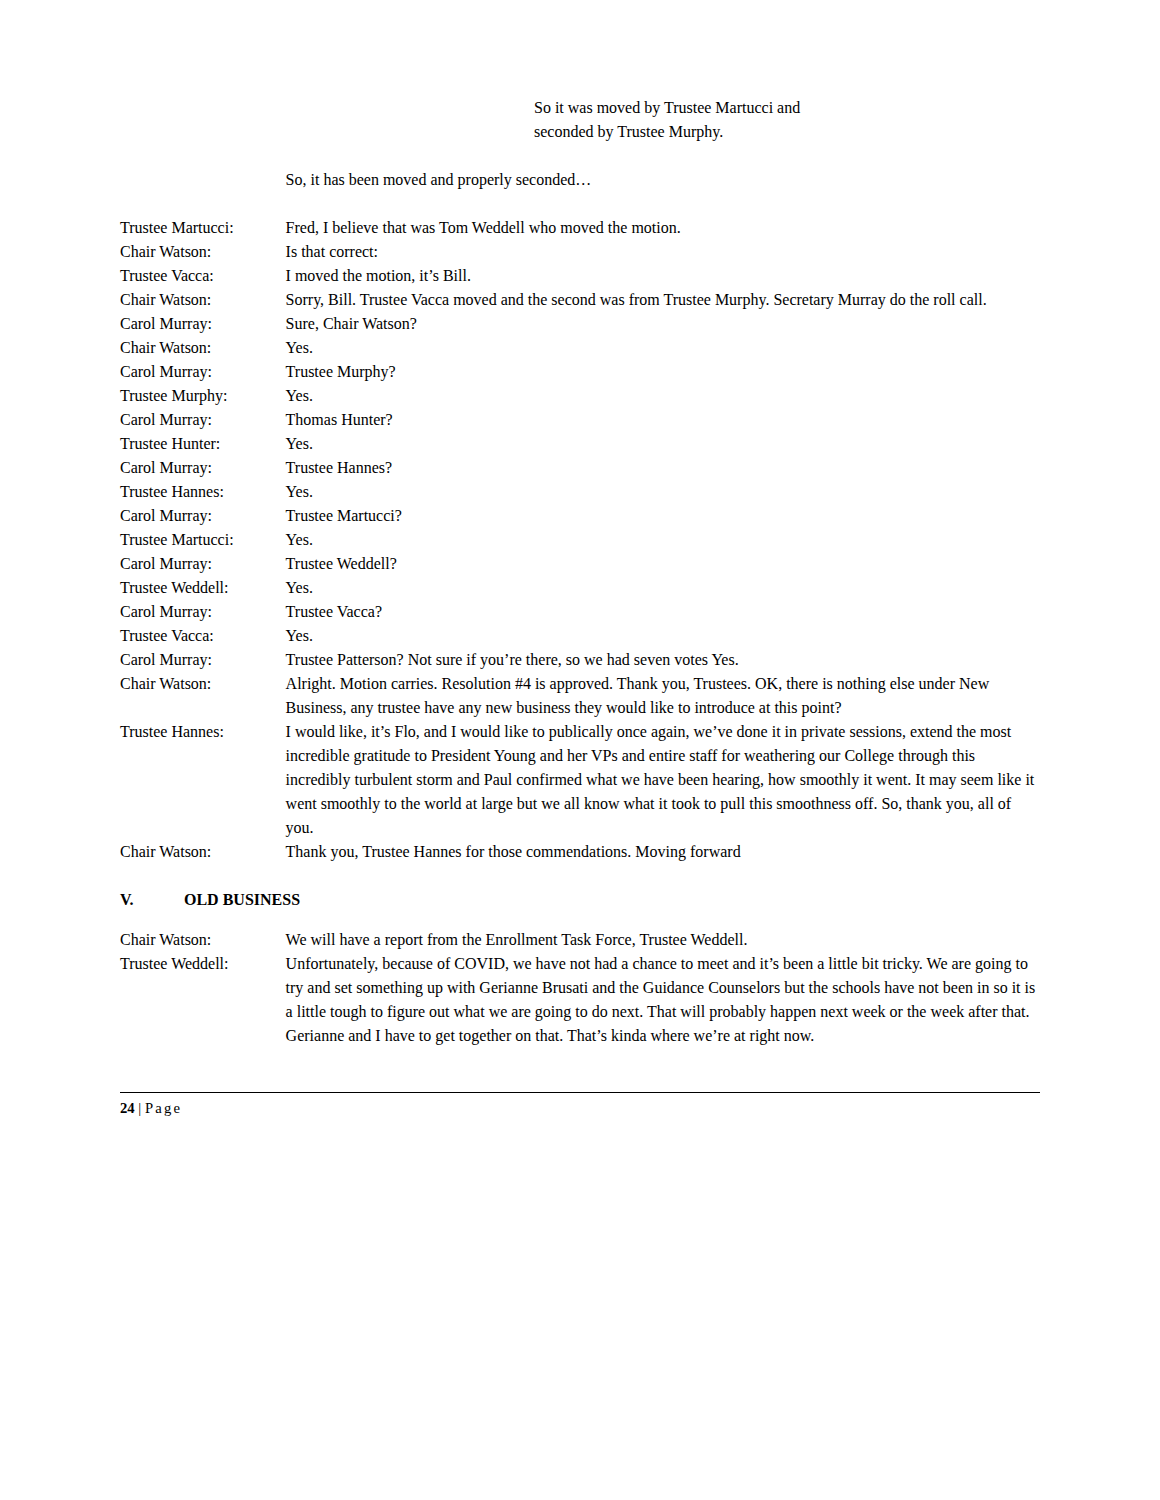So it was moved by Trustee Martucci and
seconded by Trustee Murphy.
So, it has been moved and properly seconded…
| Trustee Martucci: | Fred, I believe that was Tom Weddell who moved the motion. |
| Chair Watson: | Is that correct: |
| Trustee Vacca: | I moved the motion, it’s Bill. |
| Chair Watson: | Sorry, Bill. Trustee Vacca moved and the second was from Trustee Murphy. Secretary Murray do the roll call. |
| Carol Murray: | Sure, Chair Watson? |
| Chair Watson: | Yes. |
| Carol Murray: | Trustee Murphy? |
| Trustee Murphy: | Yes. |
| Carol Murray: | Thomas Hunter? |
| Trustee Hunter: | Yes. |
| Carol Murray: | Trustee Hannes? |
| Trustee Hannes: | Yes. |
| Carol Murray: | Trustee Martucci? |
| Trustee Martucci: | Yes. |
| Carol Murray: | Trustee Weddell? |
| Trustee Weddell: | Yes. |
| Carol Murray: | Trustee Vacca? |
| Trustee Vacca: | Yes. |
| Carol Murray: | Trustee Patterson? Not sure if you’re there, so we had seven votes Yes. |
| Chair Watson: | Alright. Motion carries. Resolution #4 is approved. Thank you, Trustees. OK, there is nothing else under New Business, any trustee have any new business they would like to introduce at this point? |
| Trustee Hannes: | I would like, it’s Flo, and I would like to publically once again, we’ve done it in private sessions, extend the most incredible gratitude to President Young and her VPs and entire staff for weathering our College through this incredibly turbulent storm and Paul confirmed what we have been hearing, how smoothly it went. It may seem like it went smoothly to the world at large but we all know what it took to pull this smoothness off. So, thank you, all of you. |
| Chair Watson: | Thank you, Trustee Hannes for those commendations. Moving forward |
V. OLD BUSINESS
| Chair Watson: | We will have a report from the Enrollment Task Force, Trustee Weddell. |
| Trustee Weddell: | Unfortunately, because of COVID, we have not had a chance to meet and it’s been a little bit tricky. We are going to try and set something up with Gerianne Brusati and the Guidance Counselors but the schools have not been in so it is a little tough to figure out what we are going to do next. That will probably happen next week or the week after that. Gerianne and I have to get together on that. That’s kinda where we’re at right now. |
24 | Page